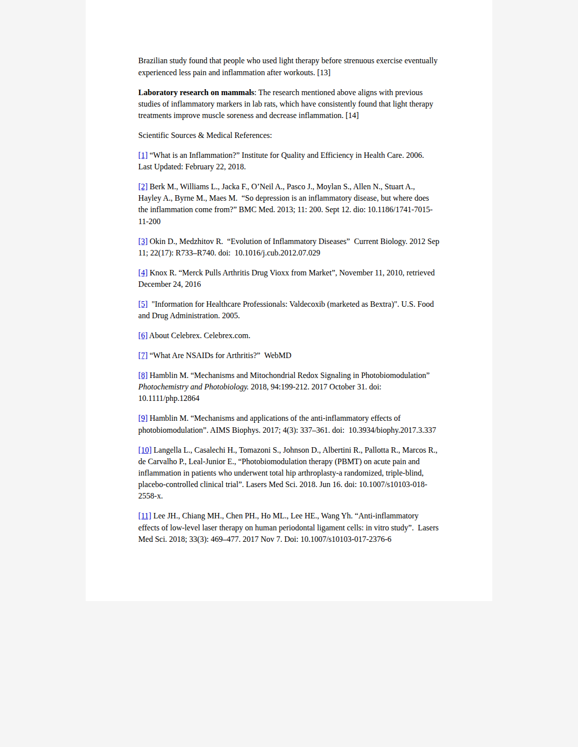Brazilian study found that people who used light therapy before strenuous exercise eventually experienced less pain and inflammation after workouts. [13]
Laboratory research on mammals: The research mentioned above aligns with previous studies of inflammatory markers in lab rats, which have consistently found that light therapy treatments improve muscle soreness and decrease inflammation. [14]
Scientific Sources & Medical References:
[1] “What is an Inflammation?” Institute for Quality and Efficiency in Health Care. 2006. Last Updated: February 22, 2018.
[2] Berk M., Williams L., Jacka F., O’Neil A., Pasco J., Moylan S., Allen N., Stuart A., Hayley A., Byrne M., Maes M. “So depression is an inflammatory disease, but where does the inflammation come from?” BMC Med. 2013; 11: 200. Sept 12. dio: 10.1186/1741-7015-11-200
[3] Okin D., Medzhitov R. “Evolution of Inflammatory Diseases” Current Biology. 2012 Sep 11; 22(17): R733–R740. doi: 10.1016/j.cub.2012.07.029
[4] Knox R. “Merck Pulls Arthritis Drug Vioxx from Market”, November 11, 2010, retrieved December 24, 2016
[5] "Information for Healthcare Professionals: Valdecoxib (marketed as Bextra)". U.S. Food and Drug Administration. 2005.
[6] About Celebrex. Celebrex.com.
[7] “What Are NSAIDs for Arthritis?” WebMD
[8] Hamblin M. “Mechanisms and Mitochondrial Redox Signaling in Photobiomodulation” Photochemistry and Photobiology. 2018, 94:199-212. 2017 October 31. doi: 10.1111/php.12864
[9] Hamblin M. “Mechanisms and applications of the anti-inflammatory effects of photobiomodulation”. AIMS Biophys. 2017; 4(3): 337–361. doi: 10.3934/biophy.2017.3.337
[10] Langella L., Casalechi H., Tomazoni S., Johnson D., Albertini R., Pallotta R., Marcos R., de Carvalho P., Leal-Junior E., “Photobiomodulation therapy (PBMT) on acute pain and inflammation in patients who underwent total hip arthroplasty-a randomized, triple-blind, placebo-controlled clinical trial”. Lasers Med Sci. 2018. Jun 16. doi: 10.1007/s10103-018-2558-x.
[11] Lee JH., Chiang MH., Chen PH., Ho ML., Lee HE., Wang Yh. “Anti-inflammatory effects of low-level laser therapy on human periodontal ligament cells: in vitro study”. Lasers Med Sci. 2018; 33(3): 469–477. 2017 Nov 7. Doi: 10.1007/s10103-017-2376-6